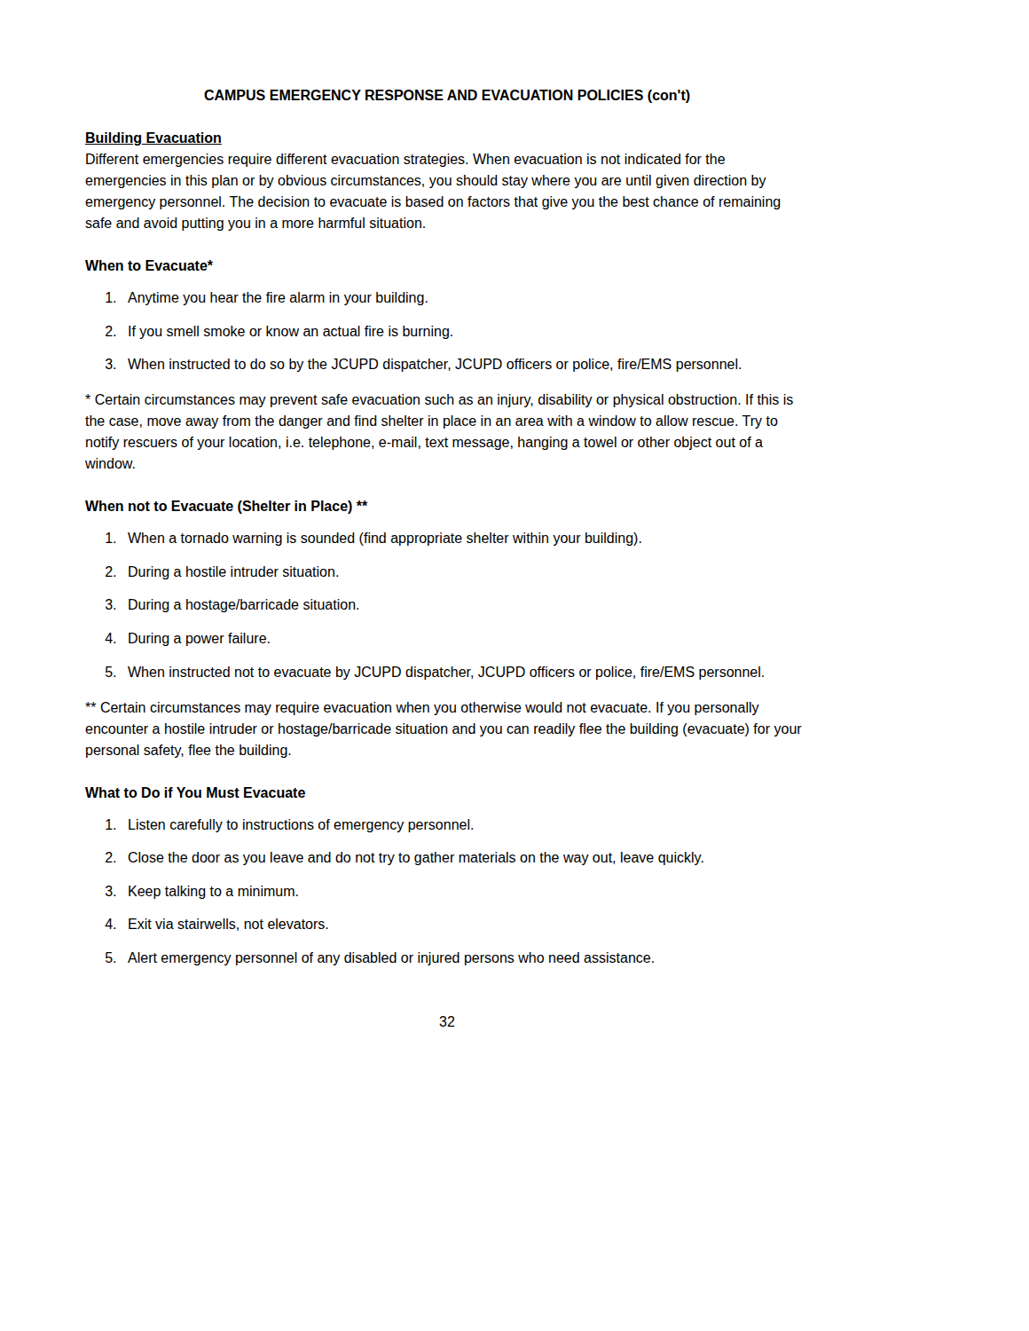CAMPUS EMERGENCY RESPONSE AND EVACUATION POLICIES (con't)
Building Evacuation
Different emergencies require different evacuation strategies. When evacuation is not indicated for the emergencies in this plan or by obvious circumstances, you should stay where you are until given direction by emergency personnel. The decision to evacuate is based on factors that give you the best chance of remaining safe and avoid putting you in a more harmful situation.
When to Evacuate*
Anytime you hear the fire alarm in your building.
If you smell smoke or know an actual fire is burning.
When instructed to do so by the JCUPD dispatcher, JCUPD officers or police, fire/EMS personnel.
* Certain circumstances may prevent safe evacuation such as an injury, disability or physical obstruction. If this is the case, move away from the danger and find shelter in place in an area with a window to allow rescue. Try to notify rescuers of your location, i.e. telephone, e-mail, text message, hanging a towel or other object out of a window.
When not to Evacuate (Shelter in Place) **
When a tornado warning is sounded (find appropriate shelter within your building).
During a hostile intruder situation.
During a hostage/barricade situation.
During a power failure.
When instructed not to evacuate by JCUPD dispatcher, JCUPD officers or police, fire/EMS personnel.
** Certain circumstances may require evacuation when you otherwise would not evacuate. If you personally encounter a hostile intruder or hostage/barricade situation and you can readily flee the building (evacuate) for your personal safety, flee the building.
What to Do if You Must Evacuate
Listen carefully to instructions of emergency personnel.
Close the door as you leave and do not try to gather materials on the way out, leave quickly.
Keep talking to a minimum.
Exit via stairwells, not elevators.
Alert emergency personnel of any disabled or injured persons who need assistance.
32